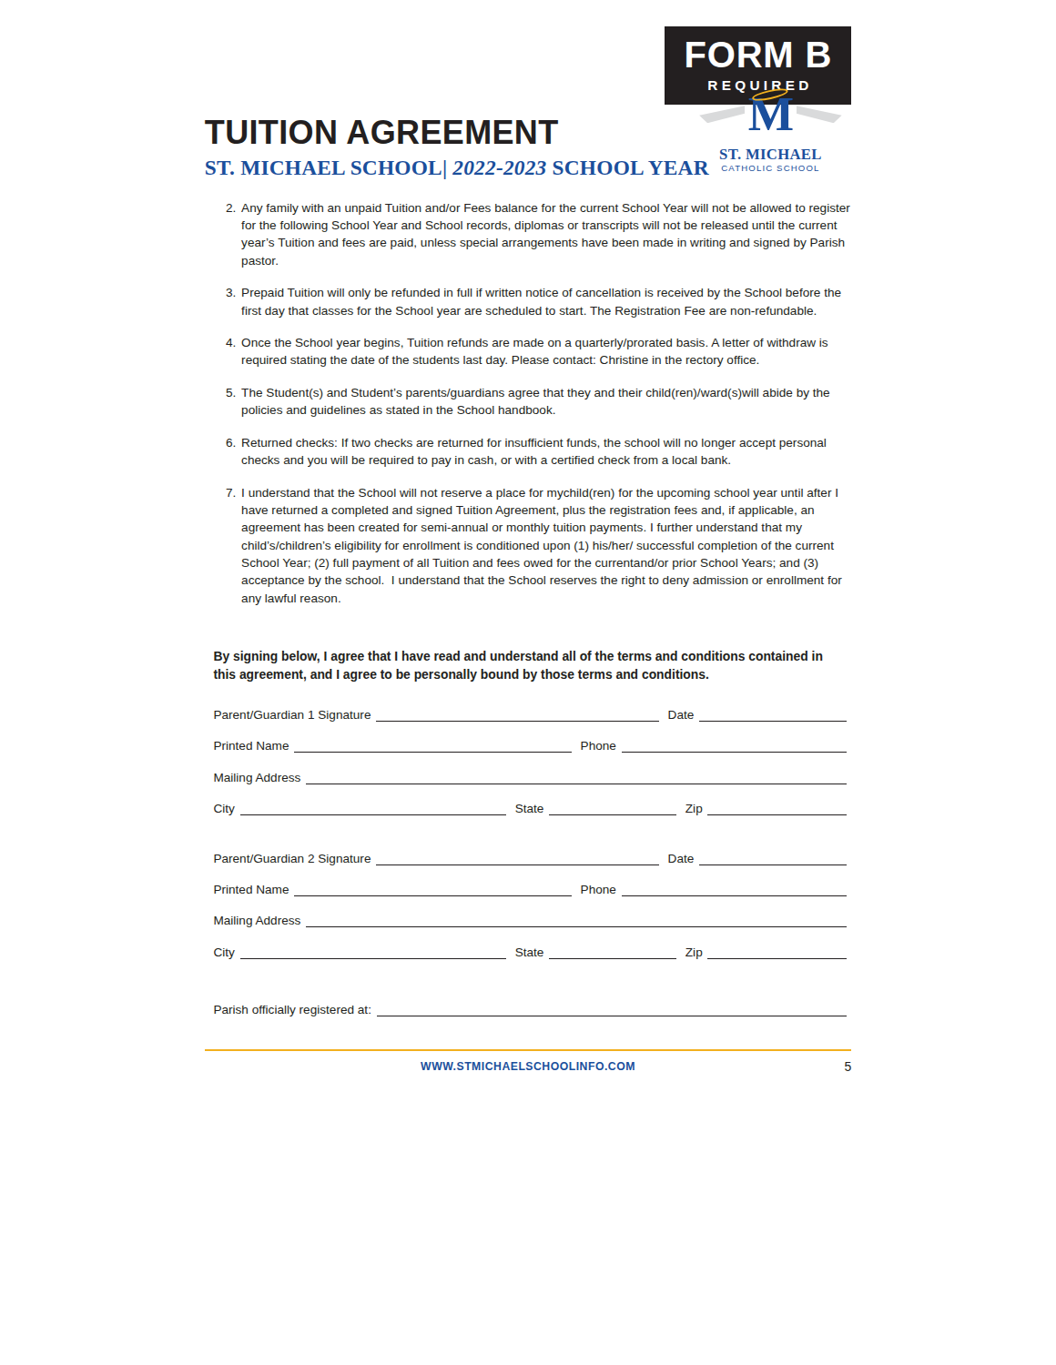FORM B REQUIRED
TUITION AGREEMENT
ST. MICHAEL SCHOOL| 2022-2023 SCHOOL YEAR
M
ST. MICHAEL
CATHOLIC SCHOOL
2. Any family with an unpaid Tuition and/or Fees balance for the current School Year will not be allowed to register for the following School Year and School records, diplomas or transcripts will not be released until the current year’s Tuition and fees are paid, unless special arrangements have been made in writing and signed by Parish pastor.
3. Prepaid Tuition will only be refunded in full if written notice of cancellation is received by the School before the first day that classes for the School year are scheduled to start. The Registration Fee are non-refundable.
4. Once the School year begins, Tuition refunds are made on a quarterly/prorated basis. A letter of withdraw is required stating the date of the students last day. Please contact: Christine in the rectory office.
5. The Student(s) and Student’s parents/guardians agree that they and their child(ren)/ward(s)will abide by the policies and guidelines as stated in the School handbook.
6. Returned checks: If two checks are returned for insufficient funds, the school will no longer accept personal checks and you will be required to pay in cash, or with a certified check from a local bank.
7. I understand that the School will not reserve a place for mychild(ren) for the upcoming school year until after I have returned a completed and signed Tuition Agreement, plus the registration fees and, if applicable, an agreement has been created for semi-annual or monthly tuition payments. I further understand that my child’s/children’s eligibility for enrollment is conditioned upon (1) his/her/ successful completion of the current School Year; (2) full payment of all Tuition and fees owed for the currentand/or prior School Years; and (3) acceptance by the school. I understand that the School reserves the right to deny admission or enrollment for any lawful reason.
By signing below, I agree that I have read and understand all of the terms and conditions contained in this agreement, and I agree to be personally bound by those terms and conditions.
Parent/Guardian 1 Signature
Date
Printed Name
Phone
Mailing Address
City
State
Zip
Parent/Guardian 2 Signature
Date
Printed Name
Phone
Mailing Address
City
State
Zip
Parish officially registered at:
WWW.STMICHAELSCHOOLINFO.COM 5